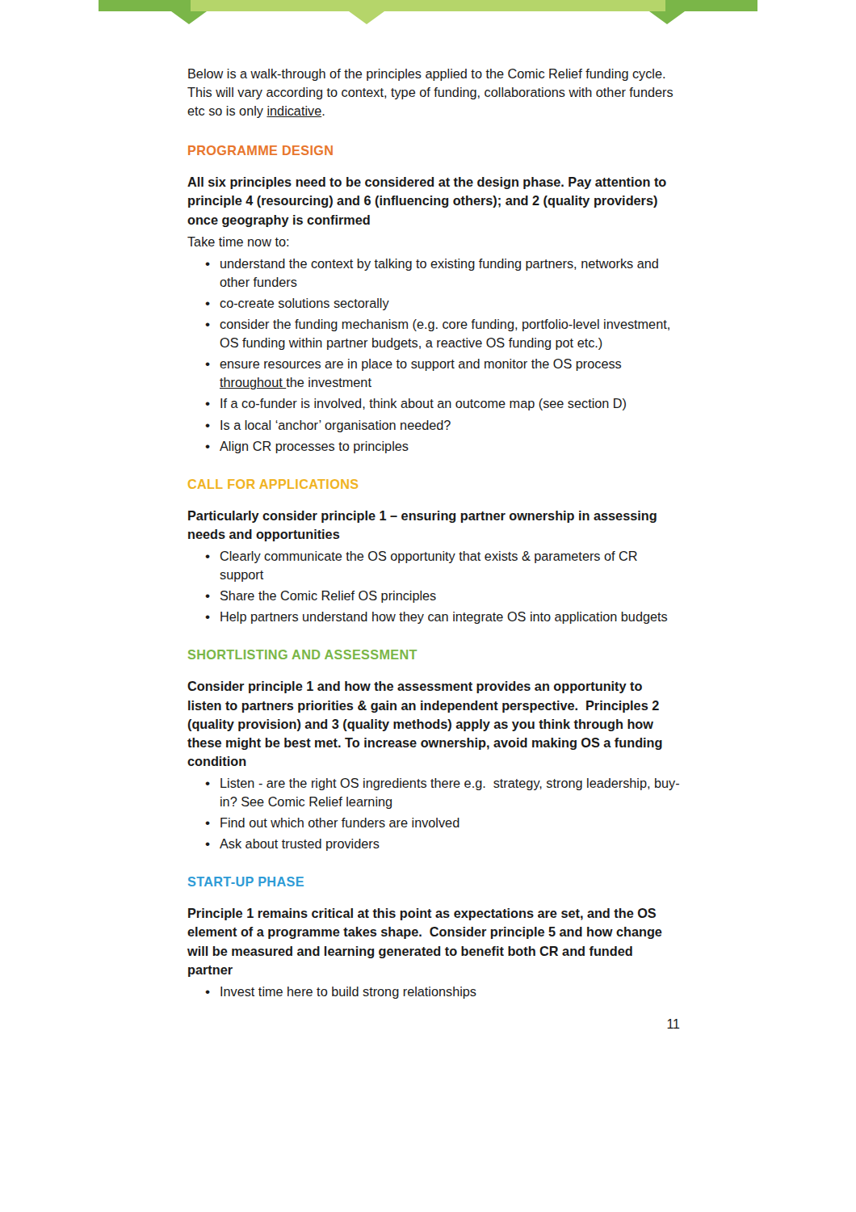Below is a walk-through of the principles applied to the Comic Relief funding cycle. This will vary according to context, type of funding, collaborations with other funders etc so is only indicative.
PROGRAMME DESIGN
All six principles need to be considered at the design phase. Pay attention to principle 4 (resourcing) and 6 (influencing others); and 2 (quality providers) once geography is confirmed
Take time now to:
understand the context by talking to existing funding partners, networks and other funders
co-create solutions sectorally
consider the funding mechanism (e.g. core funding, portfolio-level investment, OS funding within partner budgets, a reactive OS funding pot etc.)
ensure resources are in place to support and monitor the OS process throughout the investment
If a co-funder is involved, think about an outcome map (see section D)
Is a local ‘anchor’ organisation needed?
Align CR processes to principles
CALL FOR APPLICATIONS
Particularly consider principle 1 – ensuring partner ownership in assessing needs and opportunities
Clearly communicate the OS opportunity that exists & parameters of CR support
Share the Comic Relief OS principles
Help partners understand how they can integrate OS into application budgets
SHORTLISTING AND ASSESSMENT
Consider principle 1 and how the assessment provides an opportunity to listen to partners priorities & gain an independent perspective. Principles 2 (quality provision) and 3 (quality methods) apply as you think through how these might be best met. To increase ownership, avoid making OS a funding condition
Listen - are the right OS ingredients there e.g. strategy, strong leadership, buy-in? See Comic Relief learning
Find out which other funders are involved
Ask about trusted providers
START-UP PHASE
Principle 1 remains critical at this point as expectations are set, and the OS element of a programme takes shape. Consider principle 5 and how change will be measured and learning generated to benefit both CR and funded partner
Invest time here to build strong relationships
11